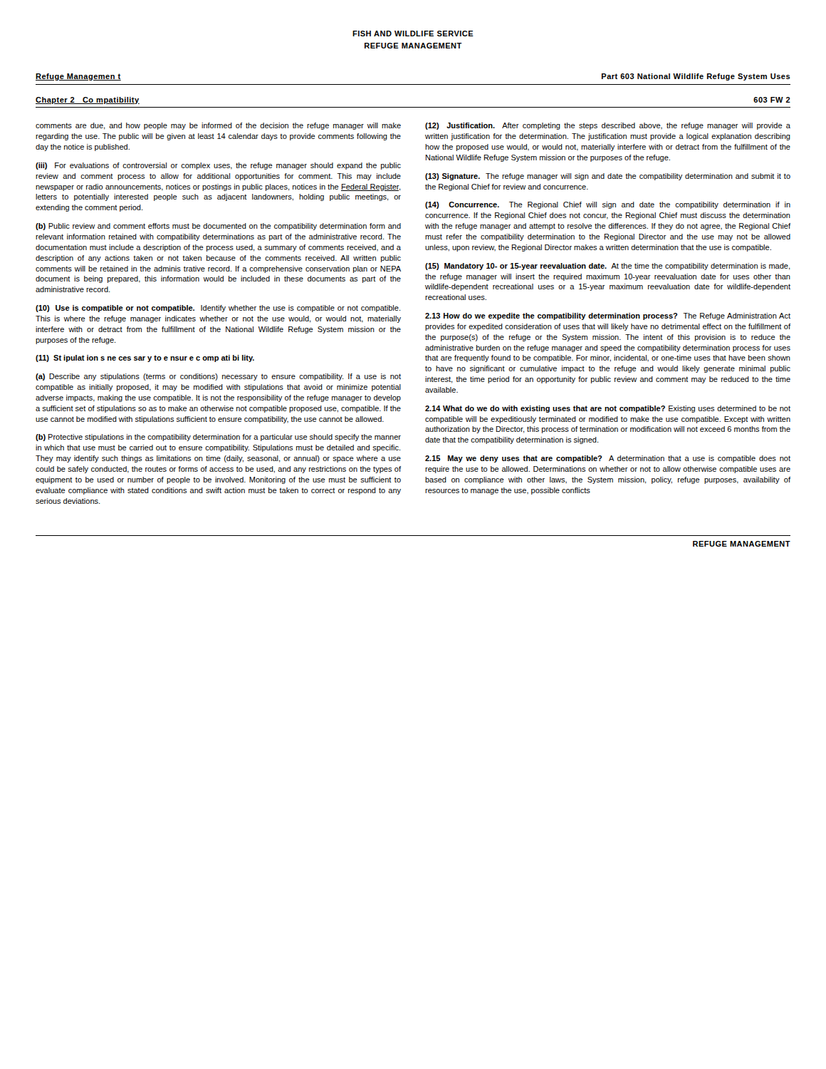FISH AND WILDLIFE SERVICE
REFUGE MANAGEMENT
Refuge Managemen t Part 603 National Wildlife Refuge System Uses
Chapter 2 Co mpatibility 603 FW 2
comments are due, and how people may be informed of the decision the refuge manager will make regarding the use. The public will be given at least 14 calendar days to provide comments following the day the notice is published.
(iii) For evaluations of controversial or complex uses, the refuge manager should expand the public review and comment process to allow for additional opportunities for comment. This may include newspaper or radio announcements, notices or postings in public places, notices in the Federal Register, letters to potentially interested people such as adjacent landowners, holding public meetings, or extending the comment period.
(b) Public review and comment efforts must be documented on the compatibility determination form and relevant information retained with compatibility determinations as part of the administrative record. The documentation must include a description of the process used, a summary of comments received, and a description of any actions taken or not taken because of the comments received. All written public comments will be retained in the adminis trative record. If a comprehensive conservation plan or NEPA document is being prepared, this information would be included in these documents as part of the administrative record.
(10) Use is compatible or not compatible. Identify whether the use is compatible or not compatible. This is where the refuge manager indicates whether or not the use would, or would not, materially interfere with or detract from the fulfillment of the National Wildlife Refuge System mission or the purposes of the refuge.
(11) St ipulat ion s ne ces sar y to e nsur e c omp ati bi lity.
(a) Describe any stipulations (terms or conditions) necessary to ensure compatibility. If a use is not compatible as initially proposed, it may be modified with stipulations that avoid or minimize potential adverse impacts, making the use compatible. It is not the responsibility of the refuge manager to develop a sufficient set of stipulations so as to make an otherwise not compatible proposed use, compatible. If the use cannot be modified with stipulations sufficient to ensure compatibility, the use cannot be allowed.
(b) Protective stipulations in the compatibility determination for a particular use should specify the manner in which that use must be carried out to ensure compatibility. Stipulations must be detailed and specific. They may identify such things as limitations on time (daily, seasonal, or annual) or space where a use could be safely conducted, the routes or forms of access to be used, and any restrictions on the types of equipment to be used or number of people to be involved. Monitoring of the use must be sufficient to evaluate compliance with stated conditions and swift action must be taken to correct or respond to any serious deviations.
(12) Justification. After completing the steps described above, the refuge manager will provide a written justification for the determination. The justification must provide a logical explanation describing how the proposed use would, or would not, materially interfere with or detract from the fulfillment of the National Wildlife Refuge System mission or the purposes of the refuge.
(13) Signature. The refuge manager will sign and date the compatibility determination and submit it to the Regional Chief for review and concurrence.
(14) Concurrence. The Regional Chief will sign and date the compatibility determination if in concurrence. If the Regional Chief does not concur, the Regional Chief must discuss the determination with the refuge manager and attempt to resolve the differences. If they do not agree, the Regional Chief must refer the compatibility determination to the Regional Director and the use may not be allowed unless, upon review, the Regional Director makes a written determination that the use is compatible.
(15) Mandatory 10- or 15-year reevaluation date. At the time the compatibility determination is made, the refuge manager will insert the required maximum 10-year reevaluation date for uses other than wildlife-dependent recreational uses or a 15-year maximum reevaluation date for wildlife-dependent recreational uses.
2.13 How do we expedite the compatibility determination process? The Refuge Administration Act provides for expedited consideration of uses that will likely have no detrimental effect on the fulfillment of the purpose(s) of the refuge or the System mission. The intent of this provision is to reduce the administrative burden on the refuge manager and speed the compatibility determination process for uses that are frequently found to be compatible. For minor, incidental, or one-time uses that have been shown to have no significant or cumulative impact to the refuge and would likely generate minimal public interest, the time period for an opportunity for public review and comment may be reduced to the time available.
2.14 What do we do with existing uses that are not compatible? Existing uses determined to be not compatible will be expeditiously terminated or modified to make the use compatible. Except with written authorization by the Director, this process of termination or modification will not exceed 6 months from the date that the compatibility determination is signed.
2.15 May we deny uses that are compatible? A determination that a use is compatible does not require the use to be allowed. Determinations on whether or not to allow otherwise compatible uses are based on compliance with other laws, the System mission, policy, refuge purposes, availability of resources to manage the use, possible conflicts
REFUGE MANAGEMENT